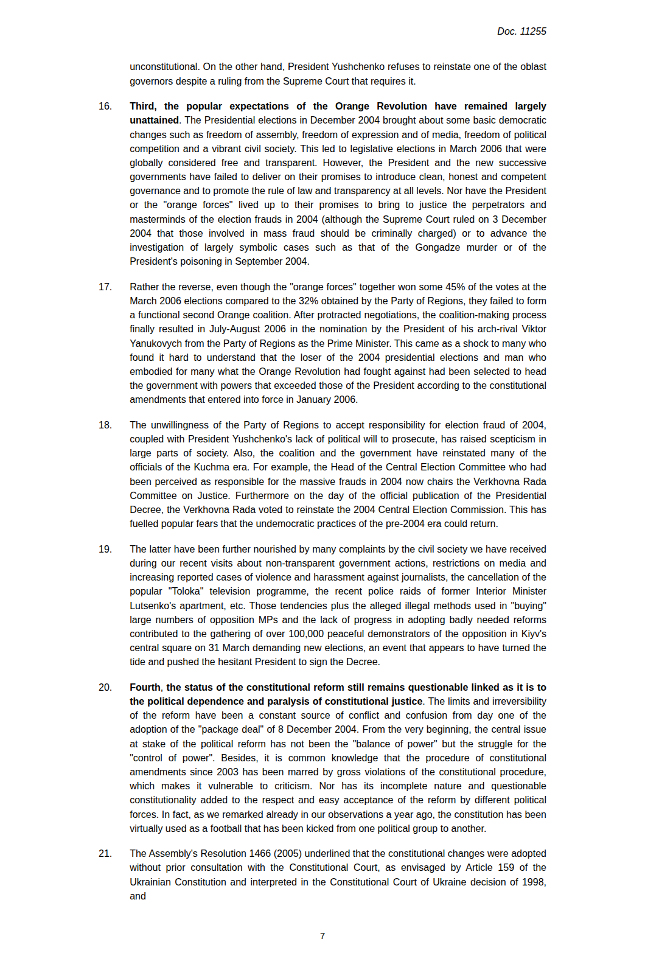Doc. 11255
unconstitutional. On the other hand, President Yushchenko refuses to reinstate one of the oblast governors despite a ruling from the Supreme Court that requires it.
16.
Third, the popular expectations of the Orange Revolution have remained largely unattained. The Presidential elections in December 2004 brought about some basic democratic changes such as freedom of assembly, freedom of expression and of media, freedom of political competition and a vibrant civil society. This led to legislative elections in March 2006 that were globally considered free and transparent. However, the President and the new successive governments have failed to deliver on their promises to introduce clean, honest and competent governance and to promote the rule of law and transparency at all levels. Nor have the President or the "orange forces" lived up to their promises to bring to justice the perpetrators and masterminds of the election frauds in 2004 (although the Supreme Court ruled on 3 December 2004 that those involved in mass fraud should be criminally charged) or to advance the investigation of largely symbolic cases such as that of the Gongadze murder or of the President's poisoning in September 2004.
17.
Rather the reverse, even though the "orange forces" together won some 45% of the votes at the March 2006 elections compared to the 32% obtained by the Party of Regions, they failed to form a functional second Orange coalition. After protracted negotiations, the coalition-making process finally resulted in July-August 2006 in the nomination by the President of his arch-rival Viktor Yanukovych from the Party of Regions as the Prime Minister. This came as a shock to many who found it hard to understand that the loser of the 2004 presidential elections and man who embodied for many what the Orange Revolution had fought against had been selected to head the government with powers that exceeded those of the President according to the constitutional amendments that entered into force in January 2006.
18.
The unwillingness of the Party of Regions to accept responsibility for election fraud of 2004, coupled with President Yushchenko's lack of political will to prosecute, has raised scepticism in large parts of society. Also, the coalition and the government have reinstated many of the officials of the Kuchma era. For example, the Head of the Central Election Committee who had been perceived as responsible for the massive frauds in 2004 now chairs the Verkhovna Rada Committee on Justice. Furthermore on the day of the official publication of the Presidential Decree, the Verkhovna Rada voted to reinstate the 2004 Central Election Commission. This has fuelled popular fears that the undemocratic practices of the pre-2004 era could return.
19.
The latter have been further nourished by many complaints by the civil society we have received during our recent visits about non-transparent government actions, restrictions on media and increasing reported cases of violence and harassment against journalists, the cancellation of the popular "Toloka" television programme, the recent police raids of former Interior Minister Lutsenko's apartment, etc. Those tendencies plus the alleged illegal methods used in "buying" large numbers of opposition MPs and the lack of progress in adopting badly needed reforms contributed to the gathering of over 100,000 peaceful demonstrators of the opposition in Kiyv's central square on 31 March demanding new elections, an event that appears to have turned the tide and pushed the hesitant President to sign the Decree.
20.
Fourth, the status of the constitutional reform still remains questionable linked as it is to the political dependence and paralysis of constitutional justice. The limits and irreversibility of the reform have been a constant source of conflict and confusion from day one of the adoption of the "package deal" of 8 December 2004. From the very beginning, the central issue at stake of the political reform has not been the "balance of power" but the struggle for the "control of power". Besides, it is common knowledge that the procedure of constitutional amendments since 2003 has been marred by gross violations of the constitutional procedure, which makes it vulnerable to criticism. Nor has its incomplete nature and questionable constitutionality added to the respect and easy acceptance of the reform by different political forces. In fact, as we remarked already in our observations a year ago, the constitution has been virtually used as a football that has been kicked from one political group to another.
21.
The Assembly's Resolution 1466 (2005) underlined that the constitutional changes were adopted without prior consultation with the Constitutional Court, as envisaged by Article 159 of the Ukrainian Constitution and interpreted in the Constitutional Court of Ukraine decision of 1998, and
7